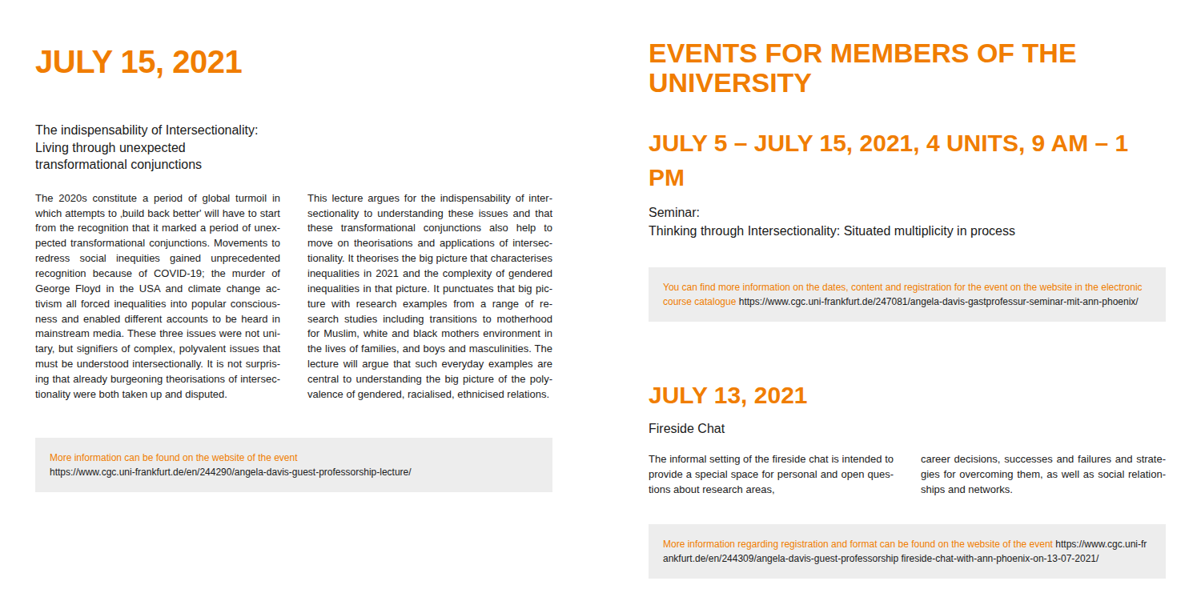July 15, 2021
The indispensability of Intersectionality: Living through unexpected transformational conjunctions
The 2020s constitute a period of global turmoil in which attempts to ‚build back better' will have to start from the recognition that it marked a period of unexpected transformational conjunctions. Movements to redress social inequities gained unprecedented recognition because of COVID-19; the murder of George Floyd in the USA and climate change activism all forced inequalities into popular consciousness and enabled different accounts to be heard in mainstream media. These three issues were not unitary, but signifiers of complex, polyvalent issues that must be understood intersectionally. It is not surprising that already burgeoning theorisations of intersectionality were both taken up and disputed.
This lecture argues for the indispensability of intersectionality to understanding these issues and that these transformational conjunctions also help to move on theorisations and applications of intersectionality. It theorises the big picture that characterises inequalities in 2021 and the complexity of gendered inequalities in that picture. It punctuates that big picture with research examples from a range of research studies including transitions to motherhood for Muslim, white and black mothers environment in the lives of families, and boys and masculinities. The lecture will argue that such everyday examples are central to understanding the big picture of the polyvalence of gendered, racialised, ethnicised relations.
More information can be found on the website of the event
https://www.cgc.uni-frankfurt.de/en/244290/angela-davis-guest-professorship-lecture/
Events for members of the University
July 5 – July 15, 2021, 4 Units, 9 am – 1 pm
Seminar:
Thinking through Intersectionality: Situated multiplicity in process
You can find more information on the dates, content and registration for the event on the website in the electronic course catalogue https://www.cgc.uni-frankfurt.de/247081/angela-davis-gastprofessur-seminar-mit-ann-phoenix/
July 13, 2021
Fireside Chat
The informal setting of the fireside chat is intended to provide a special space for personal and open questions about research areas,
career decisions, successes and failures and strategies for overcoming them, as well as social relationships and networks.
More information regarding registration and format can be found on the website of the event https://www.cgc.uni-frankfurt.de/en/244309/angela-davis-guest-professorship fireside-chat-with-ann-phoenix-on-13-07-2021/